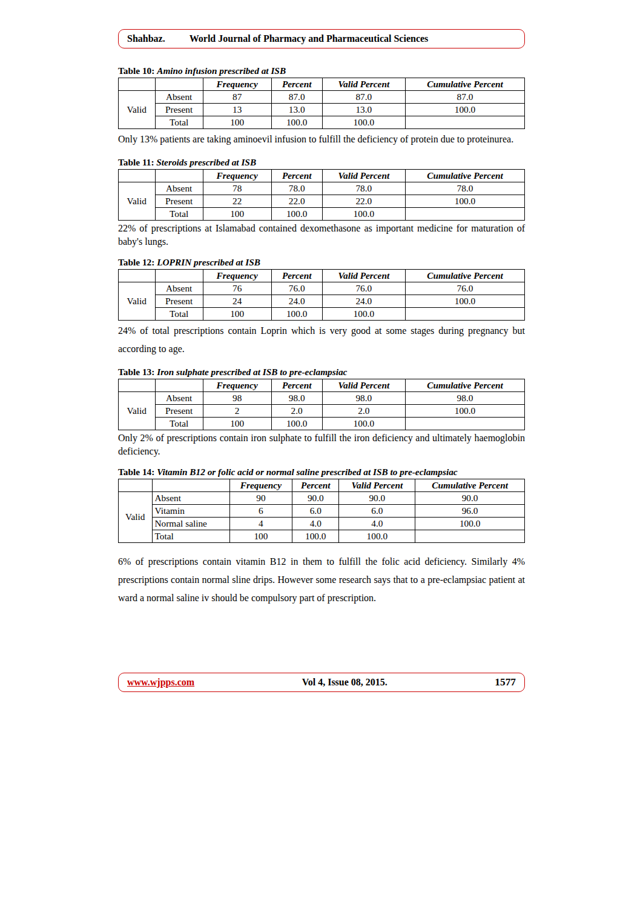Shahbaz. World Journal of Pharmacy and Pharmaceutical Sciences
Table 10: Amino infusion prescribed at ISB
| | | Frequency | Percent | Valid Percent | Cumulative Percent |
| --- | --- | --- | --- | --- | --- |
| Valid | Absent | 87 | 87.0 | 87.0 | 87.0 |
| Present | 13 | 13.0 | 13.0 | 100.0 |
| Total | 100 | 100.0 | 100.0 | |
Only 13% patients are taking aminoevil infusion to fulfill the deficiency of protein due to proteinurea.
Table 11: Steroids prescribed at ISB
| | | Frequency | Percent | Valid Percent | Cumulative Percent |
| --- | --- | --- | --- | --- | --- |
| Valid | Absent | 78 | 78.0 | 78.0 | 78.0 |
| Present | 22 | 22.0 | 22.0 | 100.0 |
| Total | 100 | 100.0 | 100.0 | |
22% of prescriptions at Islamabad contained dexomethasone as important medicine for maturation of baby's lungs.
Table 12: LOPRIN prescribed at ISB
| | | Frequency | Percent | Valid Percent | Cumulative Percent |
| --- | --- | --- | --- | --- | --- |
| Valid | Absent | 76 | 76.0 | 76.0 | 76.0 |
| Present | 24 | 24.0 | 24.0 | 100.0 |
| Total | 100 | 100.0 | 100.0 | |
24% of total prescriptions contain Loprin which is very good at some stages during pregnancy but according to age.
Table 13: Iron sulphate prescribed at ISB to pre-eclampsiac
| | | Frequency | Percent | Valid Percent | Cumulative Percent |
| --- | --- | --- | --- | --- | --- |
| Valid | Absent | 98 | 98.0 | 98.0 | 98.0 |
| Present | 2 | 2.0 | 2.0 | 100.0 |
| Total | 100 | 100.0 | 100.0 | |
Only 2% of prescriptions contain iron sulphate to fulfill the iron deficiency and ultimately haemoglobin deficiency.
Table 14: Vitamin B12 or folic acid or normal saline prescribed at ISB to pre-eclampsiac
| | | Frequency | Percent | Valid Percent | Cumulative Percent |
| --- | --- | --- | --- | --- | --- |
| Valid | Absent | 90 | 90.0 | 90.0 | 90.0 |
| Vitamin | 6 | 6.0 | 6.0 | 96.0 |
| Normal saline | 4 | 4.0 | 4.0 | 100.0 |
| Total | 100 | 100.0 | 100.0 | |
6% of prescriptions contain vitamin B12 in them to fulfill the folic acid deficiency. Similarly 4% prescriptions contain normal sline drips. However some research says that to a pre-eclampsiac patient at ward a normal saline iv should be compulsory part of prescription.
www.wjpps.com Vol 4, Issue 08, 2015. 1577